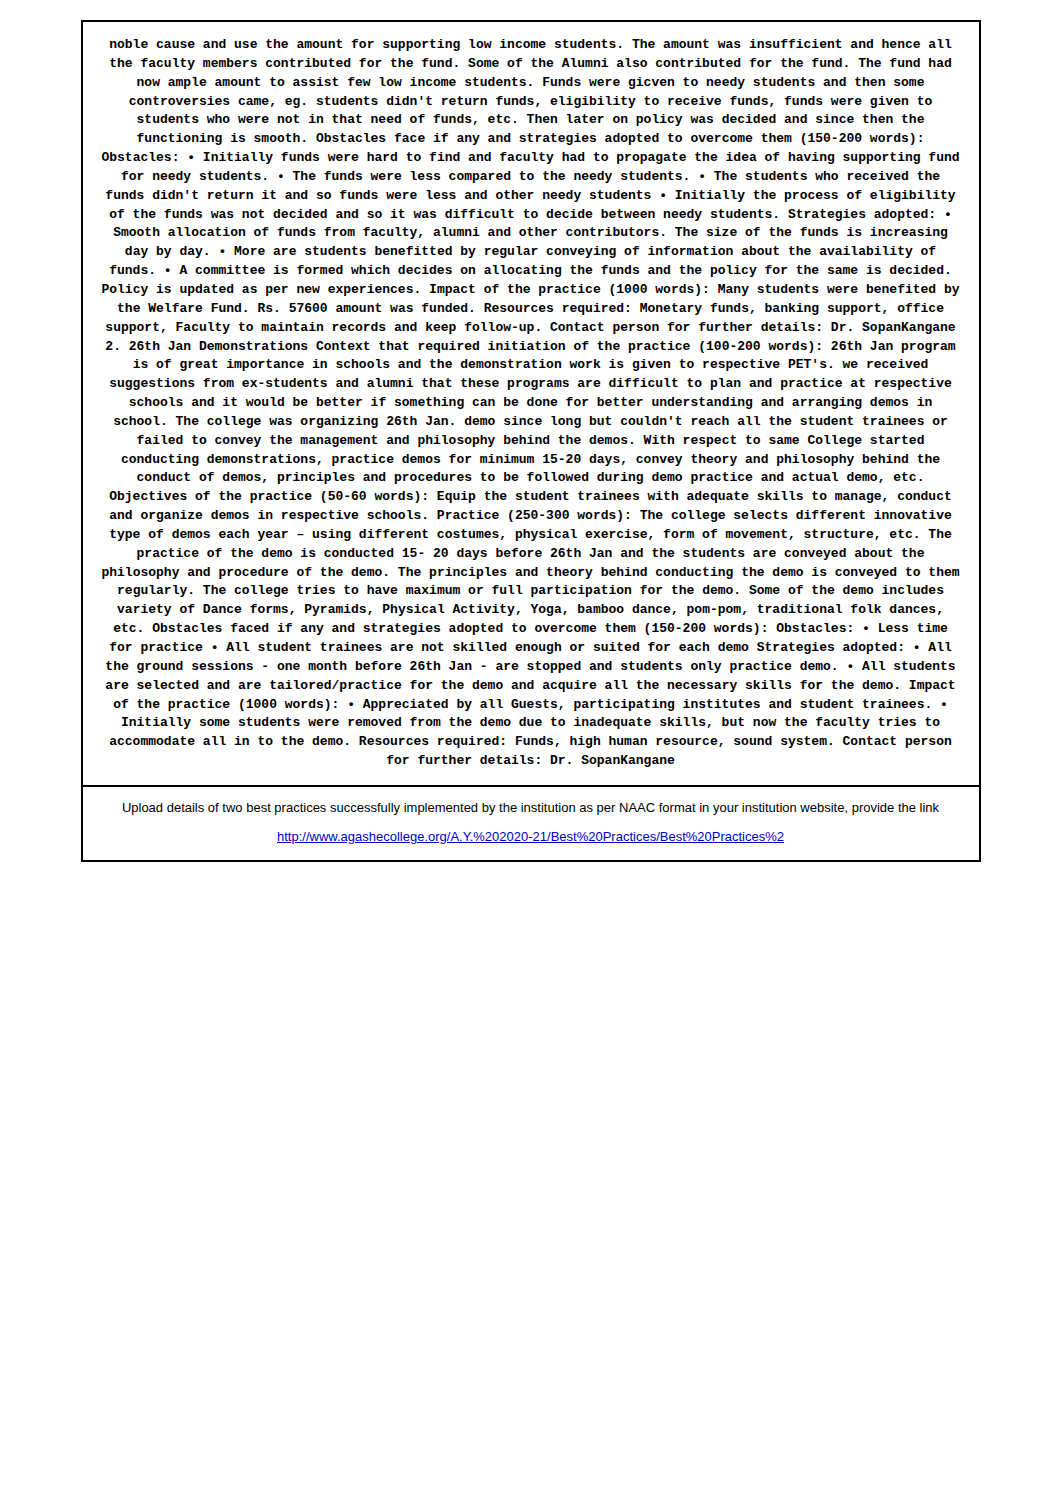noble cause and use the amount for supporting low income students. The amount was insufficient and hence all the faculty members contributed for the fund. Some of the Alumni also contributed for the fund. The fund had now ample amount to assist few low income students. Funds were gicven to needy students and then some controversies came, eg. students didn't return funds, eligibility to receive funds, funds were given to students who were not in that need of funds, etc. Then later on policy was decided and since then the functioning is smooth. Obstacles face if any and strategies adopted to overcome them (150-200 words): Obstacles: • Initially funds were hard to find and faculty had to propagate the idea of having supporting fund for needy students. • The funds were less compared to the needy students. • The students who received the funds didn't return it and so funds were less and other needy students • Initially the process of eligibility of the funds was not decided and so it was difficult to decide between needy students. Strategies adopted: • Smooth allocation of funds from faculty, alumni and other contributors. The size of the funds is increasing day by day. • More are students benefitted by regular conveying of information about the availability of funds. • A committee is formed which decides on allocating the funds and the policy for the same is decided. Policy is updated as per new experiences. Impact of the practice (1000 words): Many students were benefited by the Welfare Fund. Rs. 57600 amount was funded. Resources required: Monetary funds, banking support, office support, Faculty to maintain records and keep follow-up. Contact person for further details: Dr. SopanKangane 2. 26th Jan Demonstrations Context that required initiation of the practice (100-200 words): 26th Jan program is of great importance in schools and the demonstration work is given to respective PET's. we received suggestions from ex-students and alumni that these programs are difficult to plan and practice at respective schools and it would be better if something can be done for better understanding and arranging demos in school. The college was organizing 26th Jan. demo since long but couldn't reach all the student trainees or failed to convey the management and philosophy behind the demos. With respect to same College started conducting demonstrations, practice demos for minimum 15-20 days, convey theory and philosophy behind the conduct of demos, principles and procedures to be followed during demo practice and actual demo, etc. Objectives of the practice (50-60 words): Equip the student trainees with adequate skills to manage, conduct and organize demos in respective schools. Practice (250-300 words): The college selects different innovative type of demos each year – using different costumes, physical exercise, form of movement, structure, etc. The practice of the demo is conducted 15- 20 days before 26th Jan and the students are conveyed about the philosophy and procedure of the demo. The principles and theory behind conducting the demo is conveyed to them regularly. The college tries to have maximum or full participation for the demo. Some of the demo includes variety of Dance forms, Pyramids, Physical Activity, Yoga, bamboo dance, pom-pom, traditional folk dances, etc. Obstacles faced if any and strategies adopted to overcome them (150-200 words): Obstacles: • Less time for practice • All student trainees are not skilled enough or suited for each demo Strategies adopted: • All the ground sessions - one month before 26th Jan - are stopped and students only practice demo. • All students are selected and are tailored/practice for the demo and acquire all the necessary skills for the demo. Impact of the practice (1000 words): • Appreciated by all Guests, participating institutes and student trainees. • Initially some students were removed from the demo due to inadequate skills, but now the faculty tries to accommodate all in to the demo. Resources required: Funds, high human resource, sound system. Contact person for further details: Dr. SopanKangane
Upload details of two best practices successfully implemented by the institution as per NAAC format in your institution website, provide the link
http://www.agashecollege.org/A.Y.%202020-21/Best%20Practices/Best%20Practices%2